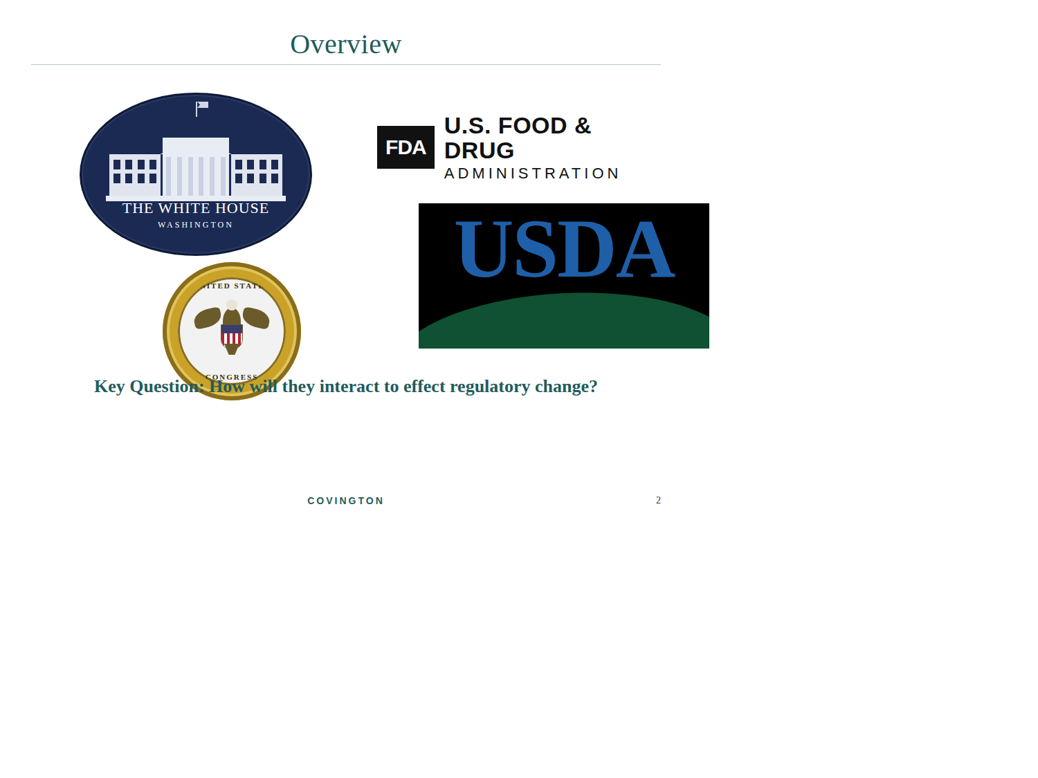Overview
THE WHITE HOUSE
WASHINGTON
UNITED STATES
CONGRESS
FDA
U.S. FOOD & DRUG
ADMINISTRATION
USDA
Key Question: How will they interact to effect regulatory change?
COVINGTON
2